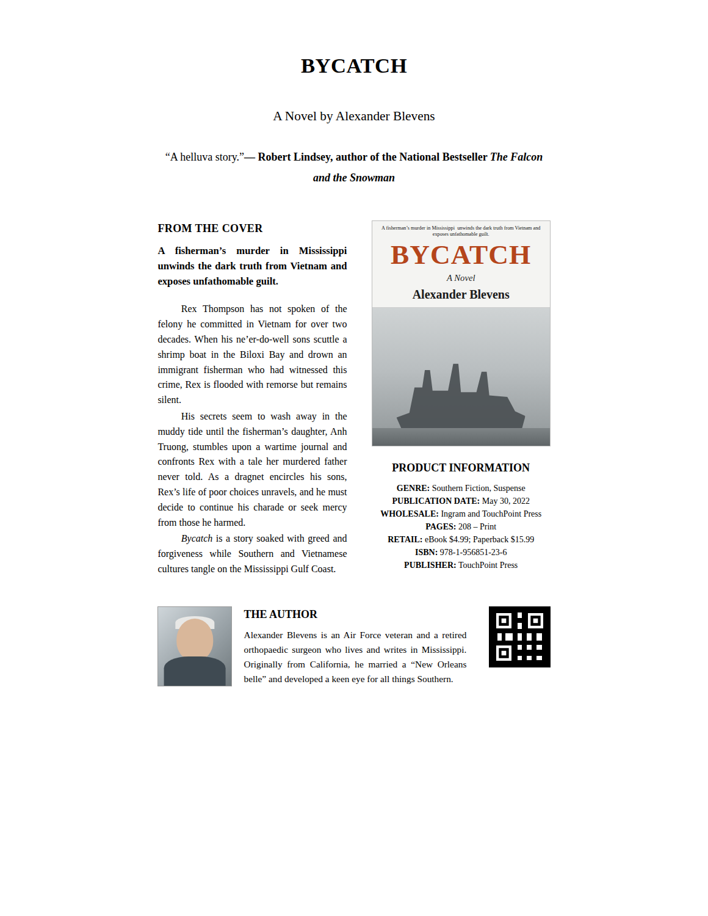BYCATCH
A Novel by Alexander Blevens
“A helluva story.”— Robert Lindsey, author of the National Bestseller The Falcon and the Snowman
FROM THE COVER
A fisherman’s murder in Mississippi unwinds the dark truth from Vietnam and exposes unfathomable guilt.
Rex Thompson has not spoken of the felony he committed in Vietnam for over two decades. When his ne’er-do-well sons scuttle a shrimp boat in the Biloxi Bay and drown an immigrant fisherman who had witnessed this crime, Rex is flooded with remorse but remains silent.
His secrets seem to wash away in the muddy tide until the fisherman’s daughter, Anh Truong, stumbles upon a wartime journal and confronts Rex with a tale her murdered father never told. As a dragnet encircles his sons, Rex’s life of poor choices unravels, and he must decide to continue his charade or seek mercy from those he harmed.
Bycatch is a story soaked with greed and forgiveness while Southern and Vietnamese cultures tangle on the Mississippi Gulf Coast.
A fisherman’s murder in Mississippi unwinds the dark truth from Vietnam and exposes unfathomable guilt.
BYCATCH
A Novel
Alexander Blevens
PRODUCT INFORMATION
GENRE: Southern Fiction, Suspense
PUBLICATION DATE: May 30, 2022
WHOLESALE: Ingram and TouchPoint Press
PAGES: 208 – Print
RETAIL: eBook $4.99; Paperback $15.99
ISBN: 978-1-956851-23-6
PUBLISHER: TouchPoint Press
THE AUTHOR
Alexander Blevens is an Air Force veteran and a retired orthopaedic surgeon who lives and writes in Mississippi. Originally from California, he married a “New Orleans belle” and developed a keen eye for all things Southern.